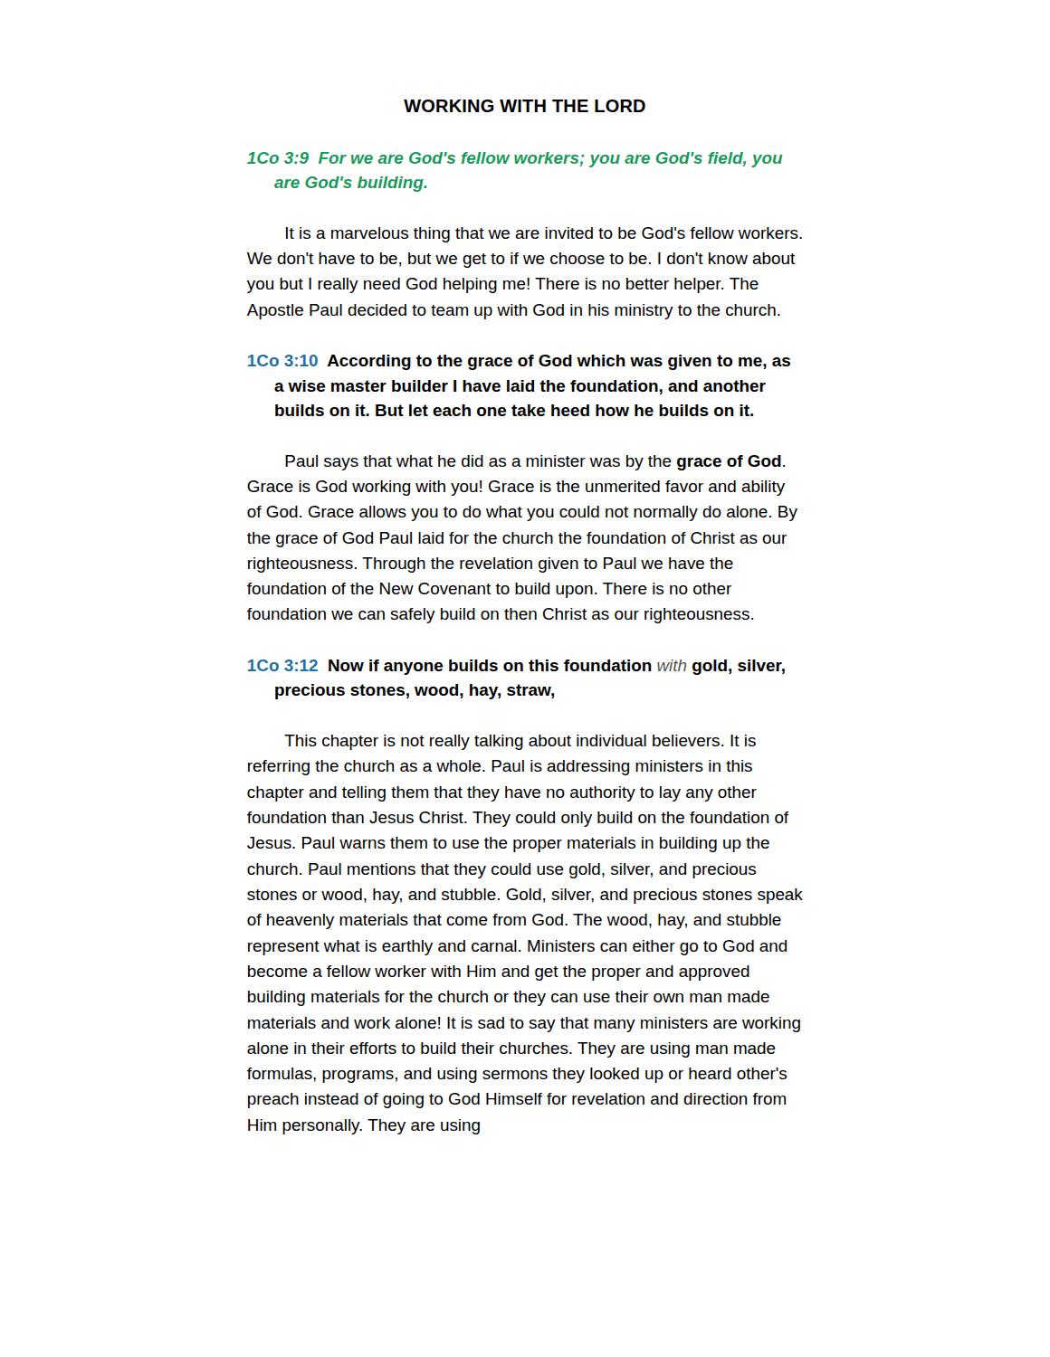WORKING WITH THE LORD
1Co 3:9 For we are God's fellow workers; you are God's field, you are God's building.
It is a marvelous thing that we are invited to be God's fellow workers. We don't have to be, but we get to if we choose to be. I don't know about you but I really need God helping me! There is no better helper. The Apostle Paul decided to team up with God in his ministry to the church.
1Co 3:10 According to the grace of God which was given to me, as a wise master builder I have laid the foundation, and another builds on it. But let each one take heed how he builds on it.
Paul says that what he did as a minister was by the grace of God. Grace is God working with you! Grace is the unmerited favor and ability of God. Grace allows you to do what you could not normally do alone. By the grace of God Paul laid for the church the foundation of Christ as our righteousness. Through the revelation given to Paul we have the foundation of the New Covenant to build upon. There is no other foundation we can safely build on then Christ as our righteousness.
1Co 3:12 Now if anyone builds on this foundation with gold, silver, precious stones, wood, hay, straw,
This chapter is not really talking about individual believers. It is referring the church as a whole. Paul is addressing ministers in this chapter and telling them that they have no authority to lay any other foundation than Jesus Christ. They could only build on the foundation of Jesus. Paul warns them to use the proper materials in building up the church. Paul mentions that they could use gold, silver, and precious stones or wood, hay, and stubble. Gold, silver, and precious stones speak of heavenly materials that come from God. The wood, hay, and stubble represent what is earthly and carnal. Ministers can either go to God and become a fellow worker with Him and get the proper and approved building materials for the church or they can use their own man made materials and work alone! It is sad to say that many ministers are working alone in their efforts to build their churches. They are using man made formulas, programs, and using sermons they looked up or heard other's preach instead of going to God Himself for revelation and direction from Him personally. They are using